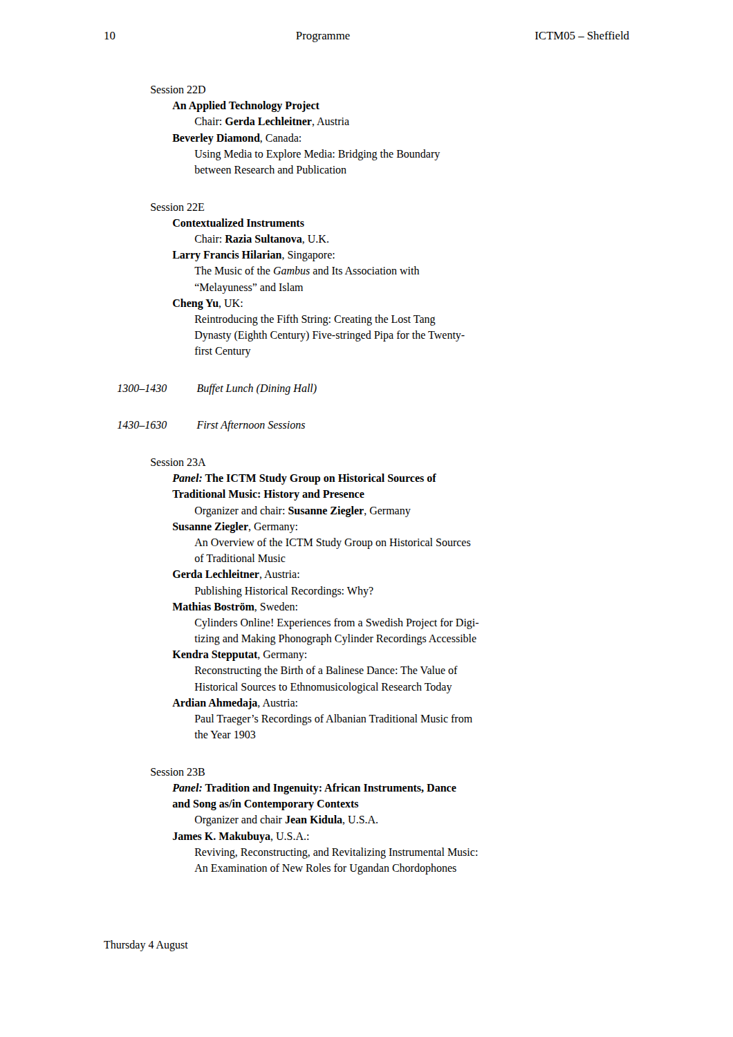10 Programme ICTM05 – Sheffield
Session 22D
An Applied Technology Project
Chair: Gerda Lechleitner, Austria
Beverley Diamond, Canada:
Using Media to Explore Media: Bridging the Boundary
between Research and Publication
Session 22E
Contextualized Instruments
Chair: Razia Sultanova, U.K.
Larry Francis Hilarian, Singapore:
The Music of the Gambus and Its Association with
“Melayuness” and Islam
Cheng Yu, UK:
Reintroducing the Fifth String: Creating the Lost Tang
Dynasty (Eighth Century) Five-stringed Pipa for the Twenty-
first Century
1300–1430 Buffet Lunch (Dining Hall)
1430–1630 First Afternoon Sessions
Session 23A
Panel: The ICTM Study Group on Historical Sources of
Traditional Music: History and Presence
Organizer and chair: Susanne Ziegler, Germany
Susanne Ziegler, Germany:
An Overview of the ICTM Study Group on Historical Sources
of Traditional Music
Gerda Lechleitner, Austria:
Publishing Historical Recordings: Why?
Mathias Boström, Sweden:
Cylinders Online! Experiences from a Swedish Project for Digi-
tizing and Making Phonograph Cylinder Recordings Accessible
Kendra Stepputat, Germany:
Reconstructing the Birth of a Balinese Dance: The Value of
Historical Sources to Ethnomusicological Research Today
Ardian Ahmedaja, Austria:
Paul Traeger’s Recordings of Albanian Traditional Music from
the Year 1903
Session 23B
Panel: Tradition and Ingenuity: African Instruments, Dance
and Song as/in Contemporary Contexts
Organizer and chair Jean Kidula, U.S.A.
James K. Makubuya, U.S.A.:
Reviving, Reconstructing, and Revitalizing Instrumental Music:
An Examination of New Roles for Ugandan Chordophones
Thursday 4 August